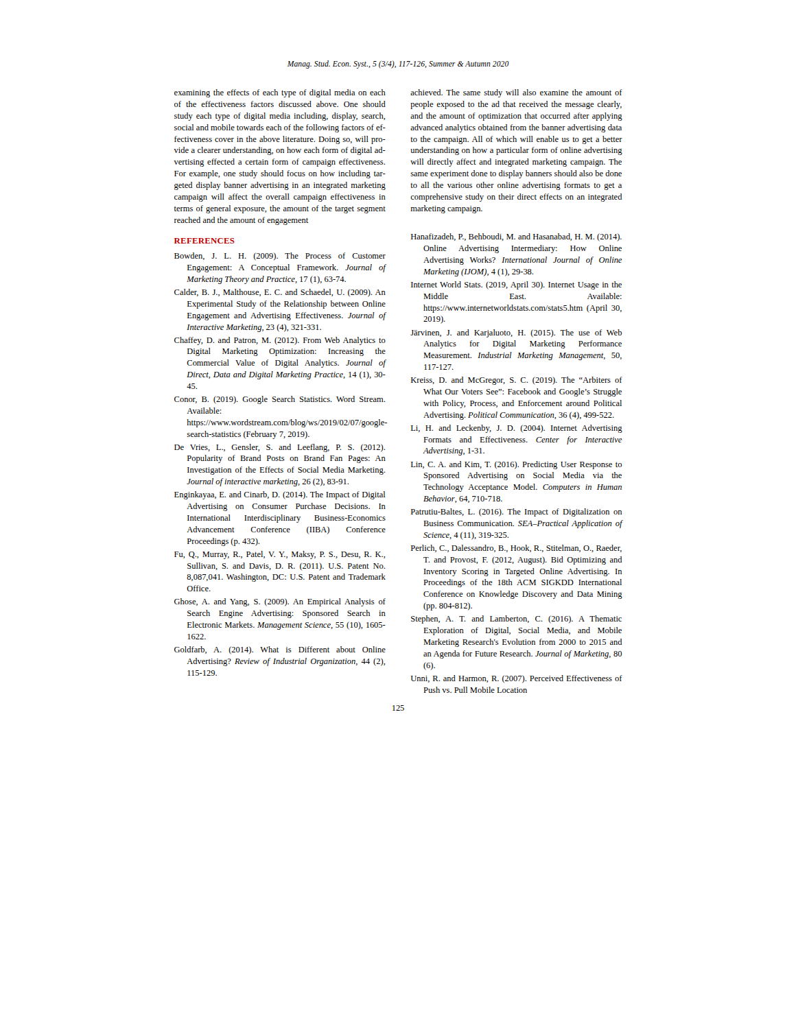Manag. Stud. Econ. Syst., 5 (3/4), 117-126, Summer & Autumn 2020
examining the effects of each type of digital media on each of the effectiveness factors discussed above. One should study each type of digital media including, display, search, social and mobile towards each of the following factors of effectiveness cover in the above literature. Doing so, will provide a clearer understanding, on how each form of digital advertising effected a certain form of campaign effectiveness. For example, one study should focus on how including targeted display banner advertising in an integrated marketing campaign will affect the overall campaign effectiveness in terms of general exposure, the amount of the target segment reached and the amount of engagement
REFERENCES
Bowden, J. L. H. (2009). The Process of Customer Engagement: A Conceptual Framework. Journal of Marketing Theory and Practice, 17 (1), 63-74.
Calder, B. J., Malthouse, E. C. and Schaedel, U. (2009). An Experimental Study of the Relationship between Online Engagement and Advertising Effectiveness. Journal of Interactive Marketing, 23 (4), 321-331.
Chaffey, D. and Patron, M. (2012). From Web Analytics to Digital Marketing Optimization: Increasing the Commercial Value of Digital Analytics. Journal of Direct, Data and Digital Marketing Practice, 14 (1), 30-45.
Conor, B. (2019). Google Search Statistics. Word Stream. Available: https://www.wordstream.com/blog/ws/2019/02/07/google-search-statistics (February 7, 2019).
De Vries, L., Gensler, S. and Leeflang, P. S. (2012). Popularity of Brand Posts on Brand Fan Pages: An Investigation of the Effects of Social Media Marketing. Journal of interactive marketing, 26 (2), 83-91.
Enginkayaa, E. and Cinarb, D. (2014). The Impact of Digital Advertising on Consumer Purchase Decisions. In International Interdisciplinary Business-Economics Advancement Conference (IIBA) Conference Proceedings (p. 432).
Fu, Q., Murray, R., Patel, V. Y., Maksy, P. S., Desu, R. K., Sullivan, S. and Davis, D. R. (2011). U.S. Patent No. 8,087,041. Washington, DC: U.S. Patent and Trademark Office.
Ghose, A. and Yang, S. (2009). An Empirical Analysis of Search Engine Advertising: Sponsored Search in Electronic Markets. Management Science, 55 (10), 1605-1622.
Goldfarb, A. (2014). What is Different about Online Advertising? Review of Industrial Organization, 44 (2), 115-129.
achieved. The same study will also examine the amount of people exposed to the ad that received the message clearly, and the amount of optimization that occurred after applying advanced analytics obtained from the banner advertising data to the campaign. All of which will enable us to get a better understanding on how a particular form of online advertising will directly affect and integrated marketing campaign. The same experiment done to display banners should also be done to all the various other online advertising formats to get a comprehensive study on their direct effects on an integrated marketing campaign.
Hanafizadeh, P., Behboudi, M. and Hasanabad, H. M. (2014). Online Advertising Intermediary: How Online Advertising Works? International Journal of Online Marketing (IJOM), 4 (1), 29-38.
Internet World Stats. (2019, April 30). Internet Usage in the Middle East. Available: https://www.internetworldstats.com/stats5.htm (April 30, 2019).
Järvinen, J. and Karjaluoto, H. (2015). The use of Web Analytics for Digital Marketing Performance Measurement. Industrial Marketing Management, 50, 117-127.
Kreiss, D. and McGregor, S. C. (2019). The “Arbiters of What Our Voters See”: Facebook and Google’s Struggle with Policy, Process, and Enforcement around Political Advertising. Political Communication, 36 (4), 499-522.
Li, H. and Leckenby, J. D. (2004). Internet Advertising Formats and Effectiveness. Center for Interactive Advertising, 1-31.
Lin, C. A. and Kim, T. (2016). Predicting User Response to Sponsored Advertising on Social Media via the Technology Acceptance Model. Computers in Human Behavior, 64, 710-718.
Patrutiu-Baltes, L. (2016). The Impact of Digitalization on Business Communication. SEA–Practical Application of Science, 4 (11), 319-325.
Perlich, C., Dalessandro, B., Hook, R., Stitelman, O., Raeder, T. and Provost, F. (2012, August). Bid Optimizing and Inventory Scoring in Targeted Online Advertising. In Proceedings of the 18th ACM SIGKDD International Conference on Knowledge Discovery and Data Mining (pp. 804-812).
Stephen, A. T. and Lamberton, C. (2016). A Thematic Exploration of Digital, Social Media, and Mobile Marketing Research's Evolution from 2000 to 2015 and an Agenda for Future Research. Journal of Marketing, 80 (6).
Unni, R. and Harmon, R. (2007). Perceived Effectiveness of Push vs. Pull Mobile Location
125